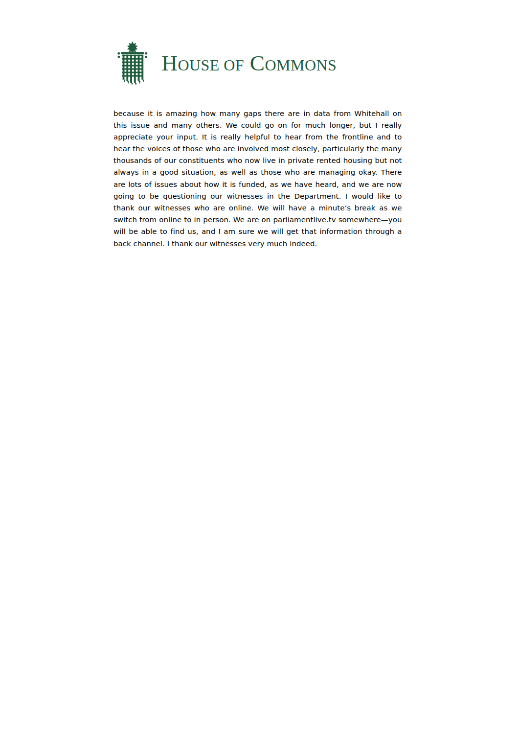HOUSE OF COMMONS
because it is amazing how many gaps there are in data from Whitehall on this issue and many others. We could go on for much longer, but I really appreciate your input. It is really helpful to hear from the frontline and to hear the voices of those who are involved most closely, particularly the many thousands of our constituents who now live in private rented housing but not always in a good situation, as well as those who are managing okay. There are lots of issues about how it is funded, as we have heard, and we are now going to be questioning our witnesses in the Department. I would like to thank our witnesses who are online. We will have a minute’s break as we switch from online to in person. We are on parliamentlive.tv somewhere—you will be able to find us, and I am sure we will get that information through a back channel. I thank our witnesses very much indeed.